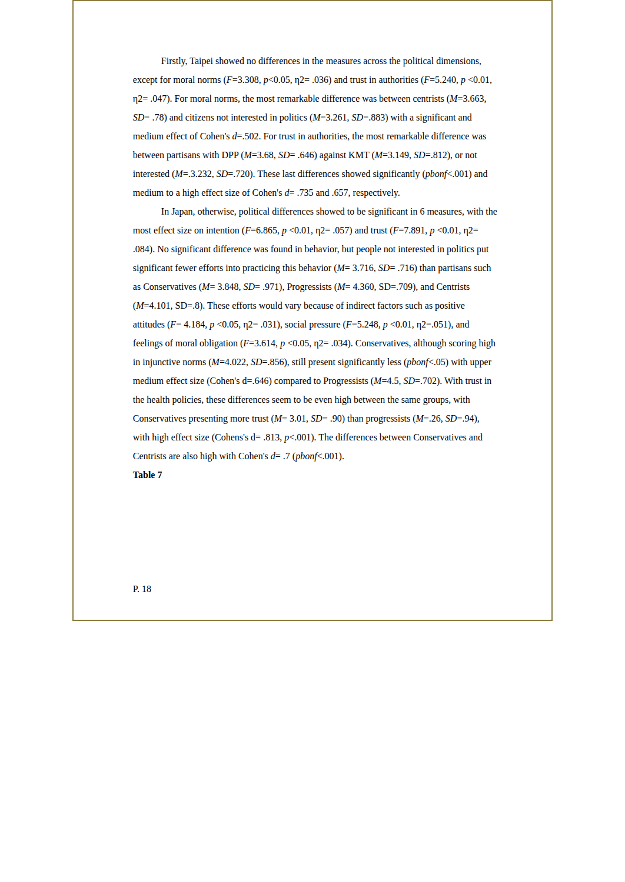Firstly, Taipei showed no differences in the measures across the political dimensions, except for moral norms (F=3.308, p<0.05, η2= .036) and trust in authorities (F=5.240, p <0.01, η2= .047). For moral norms, the most remarkable difference was between centrists (M=3.663, SD= .78) and citizens not interested in politics (M=3.261, SD=.883) with a significant and medium effect of Cohen's d=.502. For trust in authorities, the most remarkable difference was between partisans with DPP (M=3.68, SD= .646) against KMT (M=3.149, SD=.812), or not interested (M=.3.232, SD=.720). These last differences showed significantly (pbonf<.001) and medium to a high effect size of Cohen's d= .735 and .657, respectively.
In Japan, otherwise, political differences showed to be significant in 6 measures, with the most effect size on intention (F=6.865, p <0.01, η2= .057) and trust (F=7.891, p <0.01, η2= .084). No significant difference was found in behavior, but people not interested in politics put significant fewer efforts into practicing this behavior (M= 3.716, SD= .716) than partisans such as Conservatives (M= 3.848, SD= .971), Progressists (M= 4.360, SD=.709), and Centrists (M=4.101, SD=.8). These efforts would vary because of indirect factors such as positive attitudes (F= 4.184, p <0.05, η2= .031), social pressure (F=5.248, p <0.01, η2=.051), and feelings of moral obligation (F=3.614, p <0.05, η2= .034). Conservatives, although scoring high in injunctive norms (M=4.022, SD=.856), still present significantly less (pbonf<.05) with upper medium effect size (Cohen's d=.646) compared to Progressists (M=4.5, SD=.702). With trust in the health policies, these differences seem to be even high between the same groups, with Conservatives presenting more trust (M= 3.01, SD= .90) than progressists (M=.26, SD=.94), with high effect size (Cohens's d= .813, p<.001). The differences between Conservatives and Centrists are also high with Cohen's d= .7 (pbonf<.001).
Table 7
P. 18